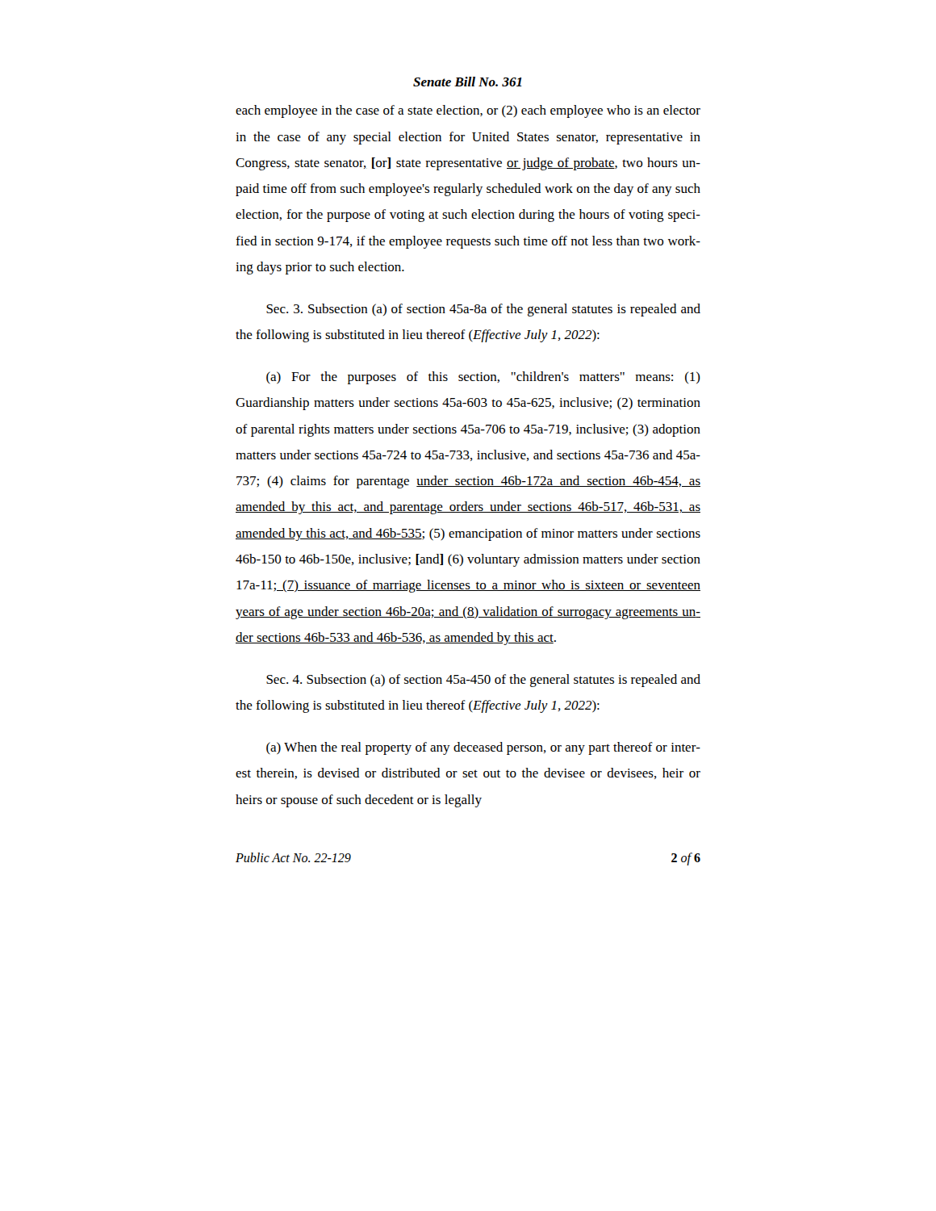Senate Bill No. 361
each employee in the case of a state election, or (2) each employee who is an elector in the case of any special election for United States senator, representative in Congress, state senator, [or] state representative or judge of probate, two hours unpaid time off from such employee's regularly scheduled work on the day of any such election, for the purpose of voting at such election during the hours of voting specified in section 9-174, if the employee requests such time off not less than two working days prior to such election.
Sec. 3. Subsection (a) of section 45a-8a of the general statutes is repealed and the following is substituted in lieu thereof (Effective July 1, 2022):
(a) For the purposes of this section, "children's matters" means: (1) Guardianship matters under sections 45a-603 to 45a-625, inclusive; (2) termination of parental rights matters under sections 45a-706 to 45a-719, inclusive; (3) adoption matters under sections 45a-724 to 45a-733, inclusive, and sections 45a-736 and 45a-737; (4) claims for parentage under section 46b-172a and section 46b-454, as amended by this act, and parentage orders under sections 46b-517, 46b-531, as amended by this act, and 46b-535; (5) emancipation of minor matters under sections 46b-150 to 46b-150e, inclusive; [and] (6) voluntary admission matters under section 17a-11; (7) issuance of marriage licenses to a minor who is sixteen or seventeen years of age under section 46b-20a; and (8) validation of surrogacy agreements under sections 46b-533 and 46b-536, as amended by this act.
Sec. 4. Subsection (a) of section 45a-450 of the general statutes is repealed and the following is substituted in lieu thereof (Effective July 1, 2022):
(a) When the real property of any deceased person, or any part thereof or interest therein, is devised or distributed or set out to the devisee or devisees, heir or heirs or spouse of such decedent or is legally
Public Act No. 22-129 2 of 6